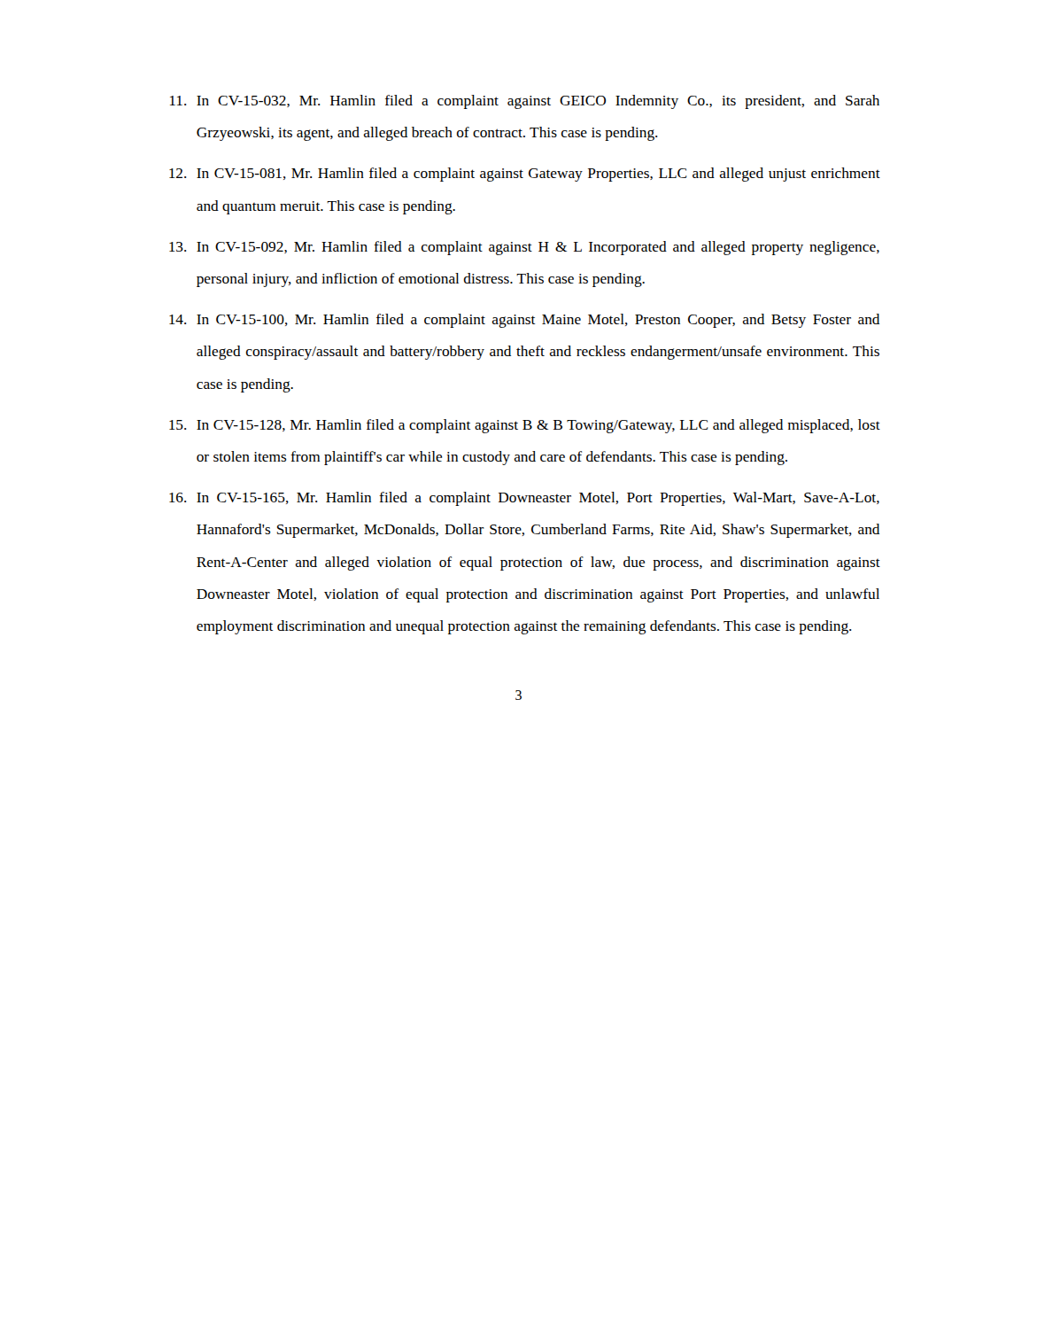In CV-15-032, Mr. Hamlin filed a complaint against GEICO Indemnity Co., its president, and Sarah Grzyeowski, its agent, and alleged breach of contract. This case is pending.
In CV-15-081, Mr. Hamlin filed a complaint against Gateway Properties, LLC and alleged unjust enrichment and quantum meruit. This case is pending.
In CV-15-092, Mr. Hamlin filed a complaint against H & L Incorporated and alleged property negligence, personal injury, and infliction of emotional distress. This case is pending.
In CV-15-100, Mr. Hamlin filed a complaint against Maine Motel, Preston Cooper, and Betsy Foster and alleged conspiracy/assault and battery/robbery and theft and reckless endangerment/unsafe environment. This case is pending.
In CV-15-128, Mr. Hamlin filed a complaint against B & B Towing/Gateway, LLC and alleged misplaced, lost or stolen items from plaintiff's car while in custody and care of defendants. This case is pending.
In CV-15-165, Mr. Hamlin filed a complaint Downeaster Motel, Port Properties, Wal-Mart, Save-A-Lot, Hannaford's Supermarket, McDonalds, Dollar Store, Cumberland Farms, Rite Aid, Shaw's Supermarket, and Rent-A-Center and alleged violation of equal protection of law, due process, and discrimination against Downeaster Motel, violation of equal protection and discrimination against Port Properties, and unlawful employment discrimination and unequal protection against the remaining defendants. This case is pending.
3